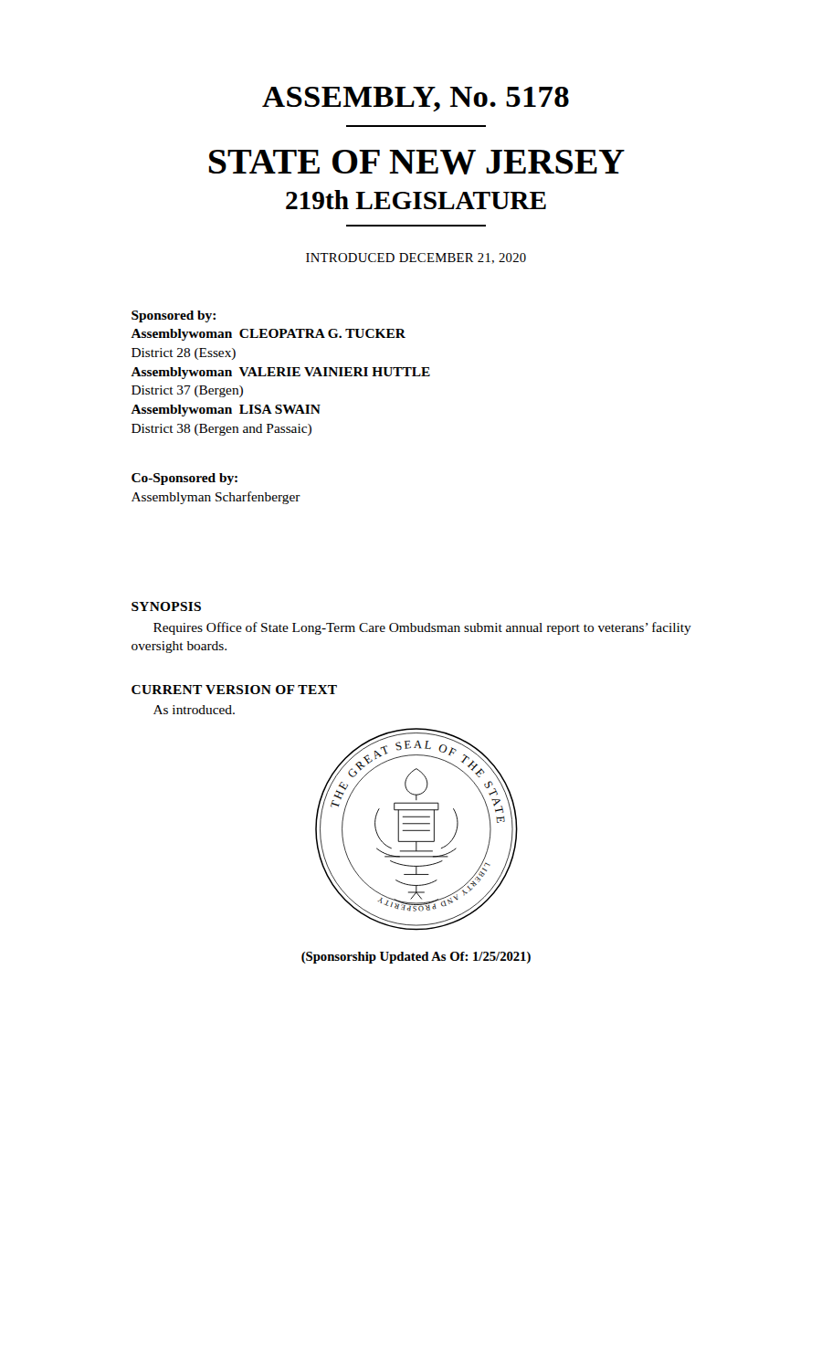ASSEMBLY, No. 5178
STATE OF NEW JERSEY
219th LEGISLATURE
INTRODUCED DECEMBER 21, 2020
Sponsored by:
Assemblywoman CLEOPATRA G. TUCKER
District 28 (Essex)
Assemblywoman VALERIE VAINIERI HUTTLE
District 37 (Bergen)
Assemblywoman LISA SWAIN
District 38 (Bergen and Passaic)
Co-Sponsored by:
Assemblyman Scharfenberger
SYNOPSIS
Requires Office of State Long-Term Care Ombudsman submit annual report to veterans’ facility oversight boards.
CURRENT VERSION OF TEXT
As introduced.
THE GREAT SEAL OF THE STATE OF NEW JERSEY LIBERTY AND PROSPERITY
(Sponsorship Updated As Of: 1/25/2021)